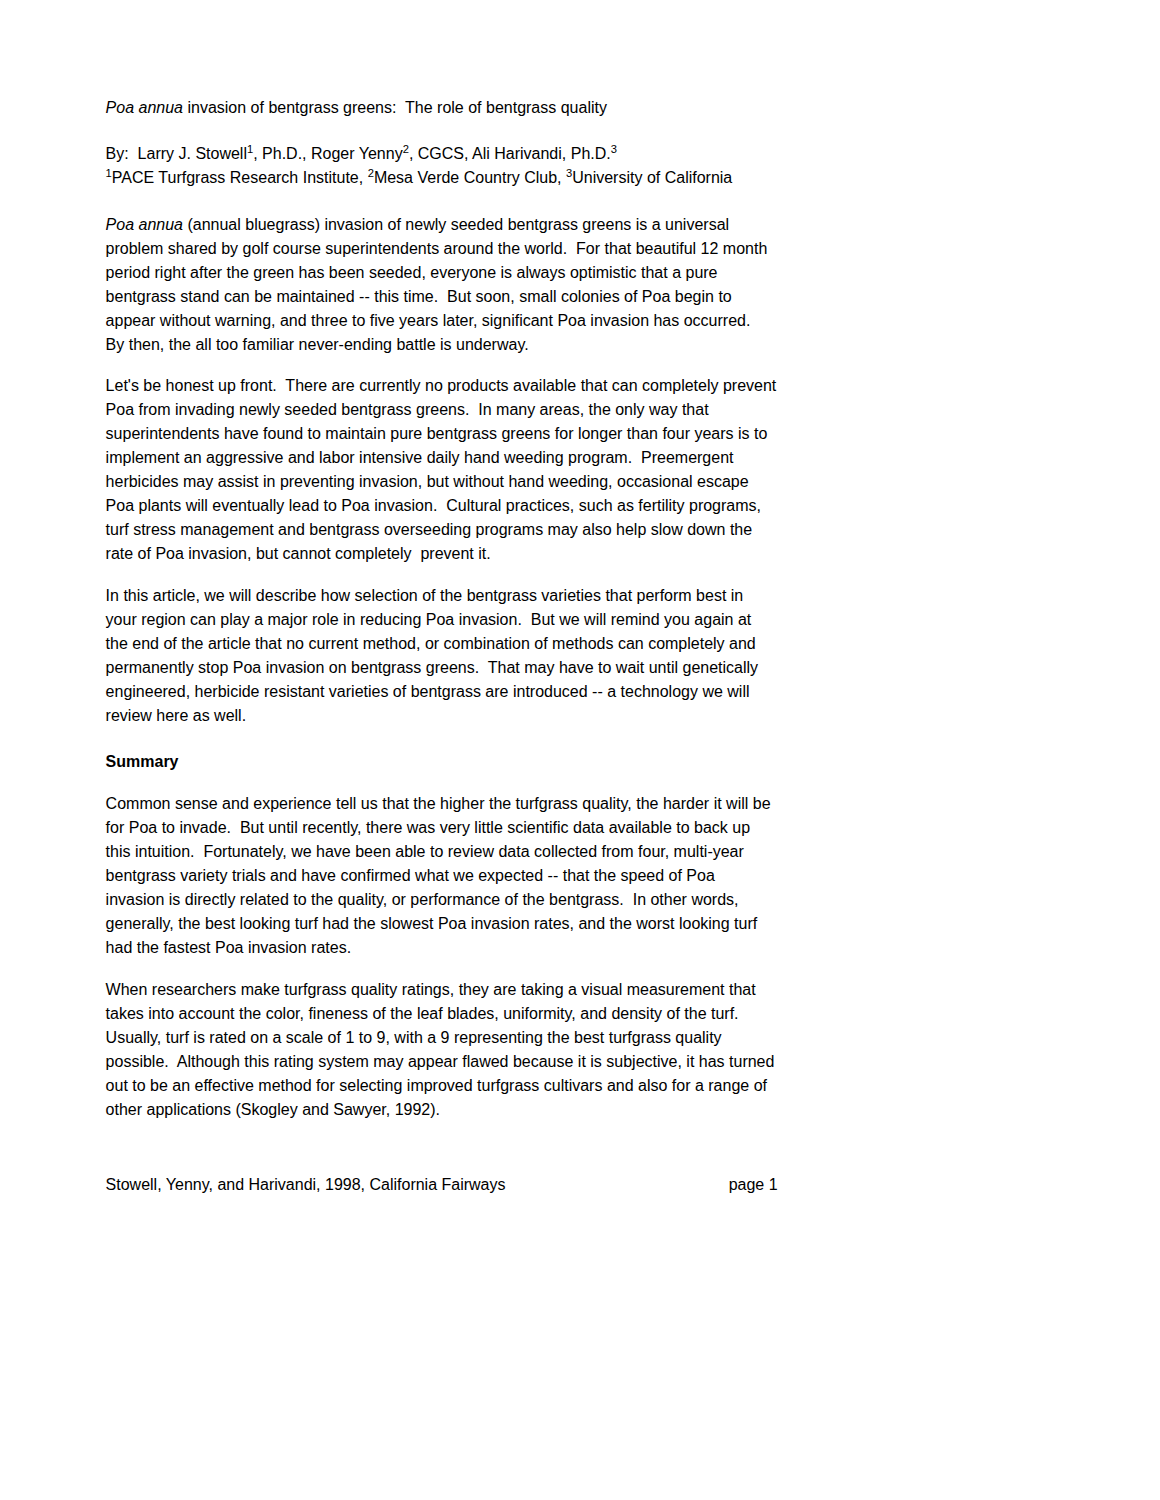Poa annua invasion of bentgrass greens: The role of bentgrass quality
By: Larry J. Stowell1, Ph.D., Roger Yenny2, CGCS, Ali Harivandi, Ph.D.3
1PACE Turfgrass Research Institute, 2Mesa Verde Country Club, 3University of California
Poa annua (annual bluegrass) invasion of newly seeded bentgrass greens is a universal problem shared by golf course superintendents around the world. For that beautiful 12 month period right after the green has been seeded, everyone is always optimistic that a pure bentgrass stand can be maintained -- this time. But soon, small colonies of Poa begin to appear without warning, and three to five years later, significant Poa invasion has occurred. By then, the all too familiar never-ending battle is underway.
Let's be honest up front. There are currently no products available that can completely prevent Poa from invading newly seeded bentgrass greens. In many areas, the only way that superintendents have found to maintain pure bentgrass greens for longer than four years is to implement an aggressive and labor intensive daily hand weeding program. Preemergent herbicides may assist in preventing invasion, but without hand weeding, occasional escape Poa plants will eventually lead to Poa invasion. Cultural practices, such as fertility programs, turf stress management and bentgrass overseeding programs may also help slow down the rate of Poa invasion, but cannot completely prevent it.
In this article, we will describe how selection of the bentgrass varieties that perform best in your region can play a major role in reducing Poa invasion. But we will remind you again at the end of the article that no current method, or combination of methods can completely and permanently stop Poa invasion on bentgrass greens. That may have to wait until genetically engineered, herbicide resistant varieties of bentgrass are introduced -- a technology we will review here as well.
Summary
Common sense and experience tell us that the higher the turfgrass quality, the harder it will be for Poa to invade. But until recently, there was very little scientific data available to back up this intuition. Fortunately, we have been able to review data collected from four, multi-year bentgrass variety trials and have confirmed what we expected -- that the speed of Poa invasion is directly related to the quality, or performance of the bentgrass. In other words, generally, the best looking turf had the slowest Poa invasion rates, and the worst looking turf had the fastest Poa invasion rates.
When researchers make turfgrass quality ratings, they are taking a visual measurement that takes into account the color, fineness of the leaf blades, uniformity, and density of the turf. Usually, turf is rated on a scale of 1 to 9, with a 9 representing the best turfgrass quality possible. Although this rating system may appear flawed because it is subjective, it has turned out to be an effective method for selecting improved turfgrass cultivars and also for a range of other applications (Skogley and Sawyer, 1992).
Stowell, Yenny, and Harivandi, 1998, California Fairways page 1